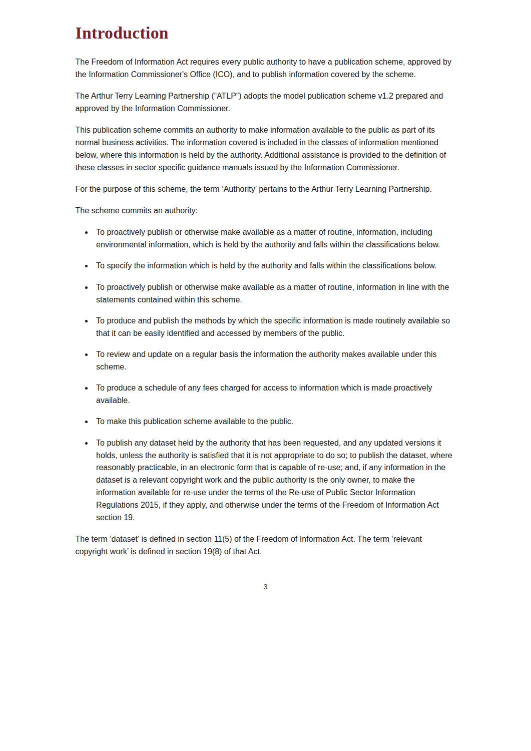Introduction
The Freedom of Information Act requires every public authority to have a publication scheme, approved by the Information Commissioner's Office (ICO), and to publish information covered by the scheme.
The Arthur Terry Learning Partnership (“ATLP”) adopts the model publication scheme v1.2 prepared and approved by the Information Commissioner.
This publication scheme commits an authority to make information available to the public as part of its normal business activities. The information covered is included in the classes of information mentioned below, where this information is held by the authority. Additional assistance is provided to the definition of these classes in sector specific guidance manuals issued by the Information Commissioner.
For the purpose of this scheme, the term ‘Authority’ pertains to the Arthur Terry Learning Partnership.
The scheme commits an authority:
To proactively publish or otherwise make available as a matter of routine, information, including environmental information, which is held by the authority and falls within the classifications below.
To specify the information which is held by the authority and falls within the classifications below.
To proactively publish or otherwise make available as a matter of routine, information in line with the statements contained within this scheme.
To produce and publish the methods by which the specific information is made routinely available so that it can be easily identified and accessed by members of the public.
To review and update on a regular basis the information the authority makes available under this scheme.
To produce a schedule of any fees charged for access to information which is made proactively available.
To make this publication scheme available to the public.
To publish any dataset held by the authority that has been requested, and any updated versions it holds, unless the authority is satisfied that it is not appropriate to do so; to publish the dataset, where reasonably practicable, in an electronic form that is capable of re-use; and, if any information in the dataset is a relevant copyright work and the public authority is the only owner, to make the information available for re-use under the terms of the Re-use of Public Sector Information Regulations 2015, if they apply, and otherwise under the terms of the Freedom of Information Act section 19.
The term ‘dataset’ is defined in section 11(5) of the Freedom of Information Act. The term ‘relevant copyright work’ is defined in section 19(8) of that Act.
3